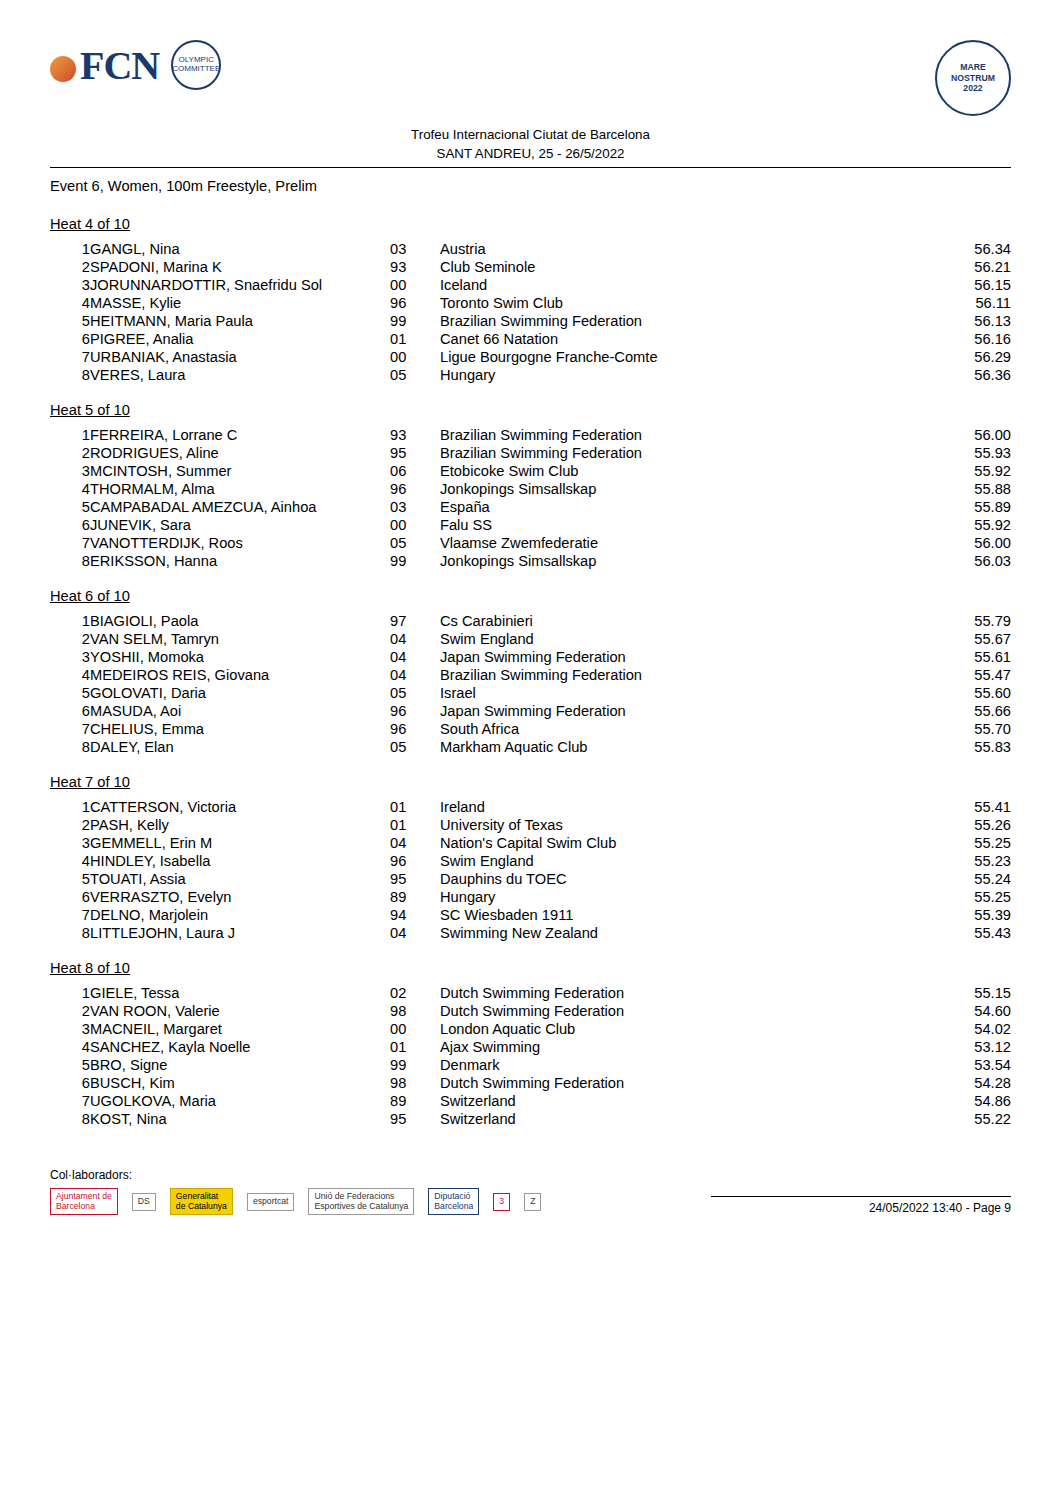FCN
OLYMPIC
COMMITTEE
MARE
NOSTRUM
2022
Trofeu Internacional Ciutat de Barcelona
SANT ANDREU, 25 - 26/5/2022
Event 6, Women, 100m Freestyle, Prelim
Heat 4 of 10
| 1 | GANGL, Nina | 03 | Austria | 56.34 |
| 2 | SPADONI, Marina K | 93 | Club Seminole | 56.21 |
| 3 | JORUNNARDOTTIR, Snaefridu Sol | 00 | Iceland | 56.15 |
| 4 | MASSE, Kylie | 96 | Toronto Swim Club | 56.11 |
| 5 | HEITMANN, Maria Paula | 99 | Brazilian Swimming Federation | 56.13 |
| 6 | PIGREE, Analia | 01 | Canet 66 Natation | 56.16 |
| 7 | URBANIAK, Anastasia | 00 | Ligue Bourgogne Franche-Comte | 56.29 |
| 8 | VERES, Laura | 05 | Hungary | 56.36 |
Heat 5 of 10
| 1 | FERREIRA, Lorrane C | 93 | Brazilian Swimming Federation | 56.00 |
| 2 | RODRIGUES, Aline | 95 | Brazilian Swimming Federation | 55.93 |
| 3 | MCINTOSH, Summer | 06 | Etobicoke Swim Club | 55.92 |
| 4 | THORMALM, Alma | 96 | Jonkopings Simsallskap | 55.88 |
| 5 | CAMPABADAL AMEZCUA, Ainhoa | 03 | España | 55.89 |
| 6 | JUNEVIK, Sara | 00 | Falu SS | 55.92 |
| 7 | VANOTTERDIJK, Roos | 05 | Vlaamse Zwemfederatie | 56.00 |
| 8 | ERIKSSON, Hanna | 99 | Jonkopings Simsallskap | 56.03 |
Heat 6 of 10
| 1 | BIAGIOLI, Paola | 97 | Cs Carabinieri | 55.79 |
| 2 | VAN SELM, Tamryn | 04 | Swim England | 55.67 |
| 3 | YOSHII, Momoka | 04 | Japan Swimming Federation | 55.61 |
| 4 | MEDEIROS REIS, Giovana | 04 | Brazilian Swimming Federation | 55.47 |
| 5 | GOLOVATI, Daria | 05 | Israel | 55.60 |
| 6 | MASUDA, Aoi | 96 | Japan Swimming Federation | 55.66 |
| 7 | CHELIUS, Emma | 96 | South Africa | 55.70 |
| 8 | DALEY, Elan | 05 | Markham Aquatic Club | 55.83 |
Heat 7 of 10
| 1 | CATTERSON, Victoria | 01 | Ireland | 55.41 |
| 2 | PASH, Kelly | 01 | University of Texas | 55.26 |
| 3 | GEMMELL, Erin M | 04 | Nation's Capital Swim Club | 55.25 |
| 4 | HINDLEY, Isabella | 96 | Swim England | 55.23 |
| 5 | TOUATI, Assia | 95 | Dauphins du TOEC | 55.24 |
| 6 | VERRASZTO, Evelyn | 89 | Hungary | 55.25 |
| 7 | DELNO, Marjolein | 94 | SC Wiesbaden 1911 | 55.39 |
| 8 | LITTLEJOHN, Laura J | 04 | Swimming New Zealand | 55.43 |
Heat 8 of 10
| 1 | GIELE, Tessa | 02 | Dutch Swimming Federation | 55.15 |
| 2 | VAN ROON, Valerie | 98 | Dutch Swimming Federation | 54.60 |
| 3 | MACNEIL, Margaret | 00 | London Aquatic Club | 54.02 |
| 4 | SANCHEZ, Kayla Noelle | 01 | Ajax Swimming | 53.12 |
| 5 | BRO, Signe | 99 | Denmark | 53.54 |
| 6 | BUSCH, Kim | 98 | Dutch Swimming Federation | 54.28 |
| 7 | UGOLKOVA, Maria | 89 | Switzerland | 54.86 |
| 8 | KOST, Nina | 95 | Switzerland | 55.22 |
Col·laboradors:
Ajuntament de
Barcelona DS Generalitat
de Catalunya esportcat Unió de Federacions
Esportives de Catalunya Diputació
Barcelona 3 Z
24/05/2022 13:40 - Page 9